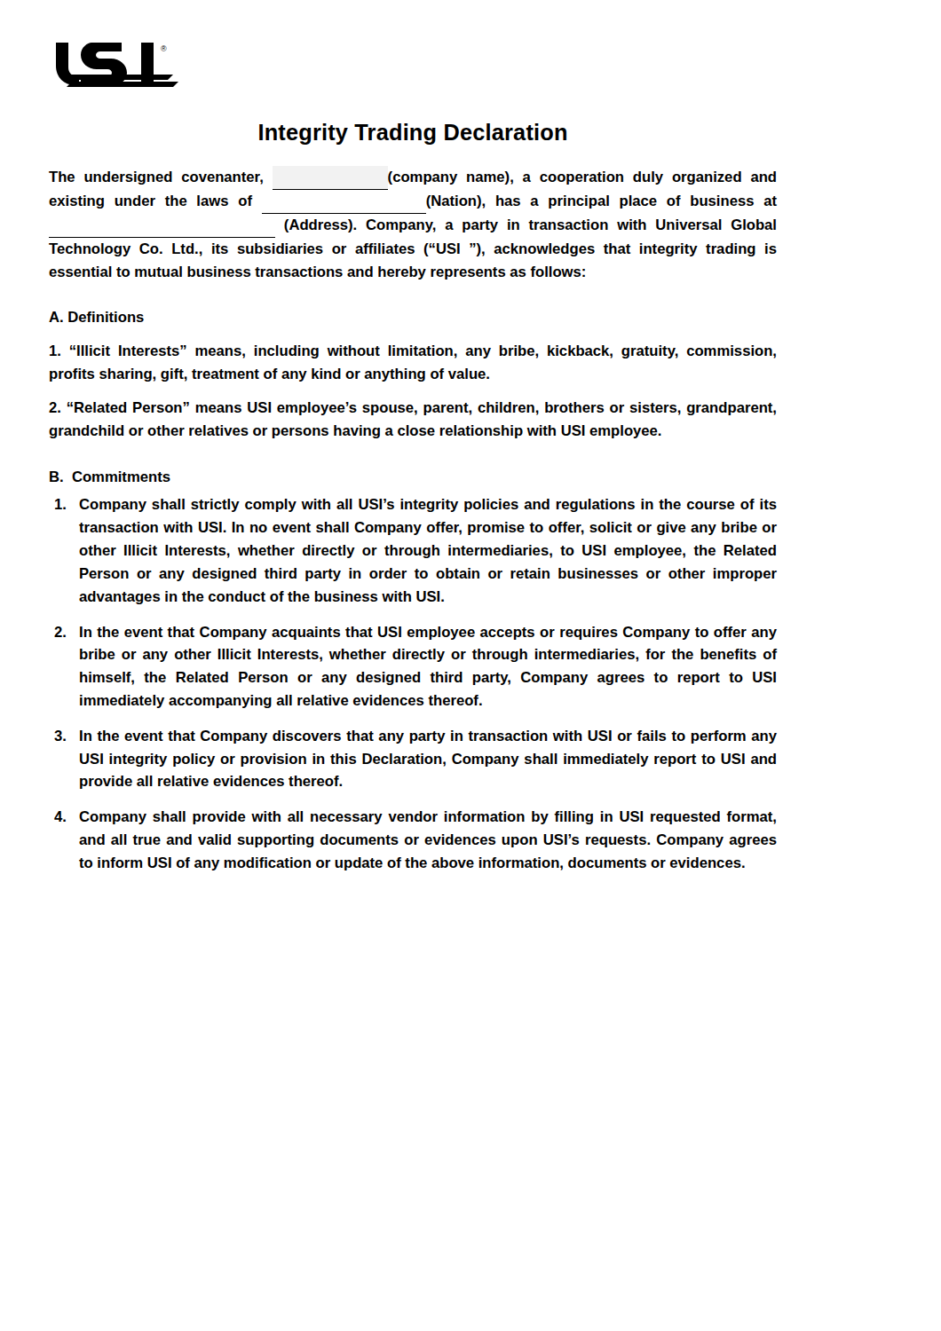®
Integrity Trading Declaration
The undersigned covenanter, (company name), a cooperation duly organized and existing under the laws of (Nation), has a principal place of business at (Address). Company, a party in transaction with Universal Global Technology Co. Ltd., its subsidiaries or affiliates (“USI ”), acknowledges that integrity trading is essential to mutual business transactions and hereby represents as follows:
A. Definitions
1. “Illicit Interests” means, including without limitation, any bribe, kickback, gratuity, commission, profits sharing, gift, treatment of any kind or anything of value.
2. “Related Person” means USI employee’s spouse, parent, children, brothers or sisters, grandparent, grandchild or other relatives or persons having a close relationship with USI employee.
B. Commitments
Company shall strictly comply with all USI’s integrity policies and regulations in the course of its transaction with USI. In no event shall Company offer, promise to offer, solicit or give any bribe or other Illicit Interests, whether directly or through intermediaries, to USI employee, the Related Person or any designed third party in order to obtain or retain businesses or other improper advantages in the conduct of the business with USI.
In the event that Company acquaints that USI employee accepts or requires Company to offer any bribe or any other Illicit Interests, whether directly or through intermediaries, for the benefits of himself, the Related Person or any designed third party, Company agrees to report to USI immediately accompanying all relative evidences thereof.
In the event that Company discovers that any party in transaction with USI or fails to perform any USI integrity policy or provision in this Declaration, Company shall immediately report to USI and provide all relative evidences thereof.
Company shall provide with all necessary vendor information by filling in USI requested format, and all true and valid supporting documents or evidences upon USI’s requests. Company agrees to inform USI of any modification or update of the above information, documents or evidences.